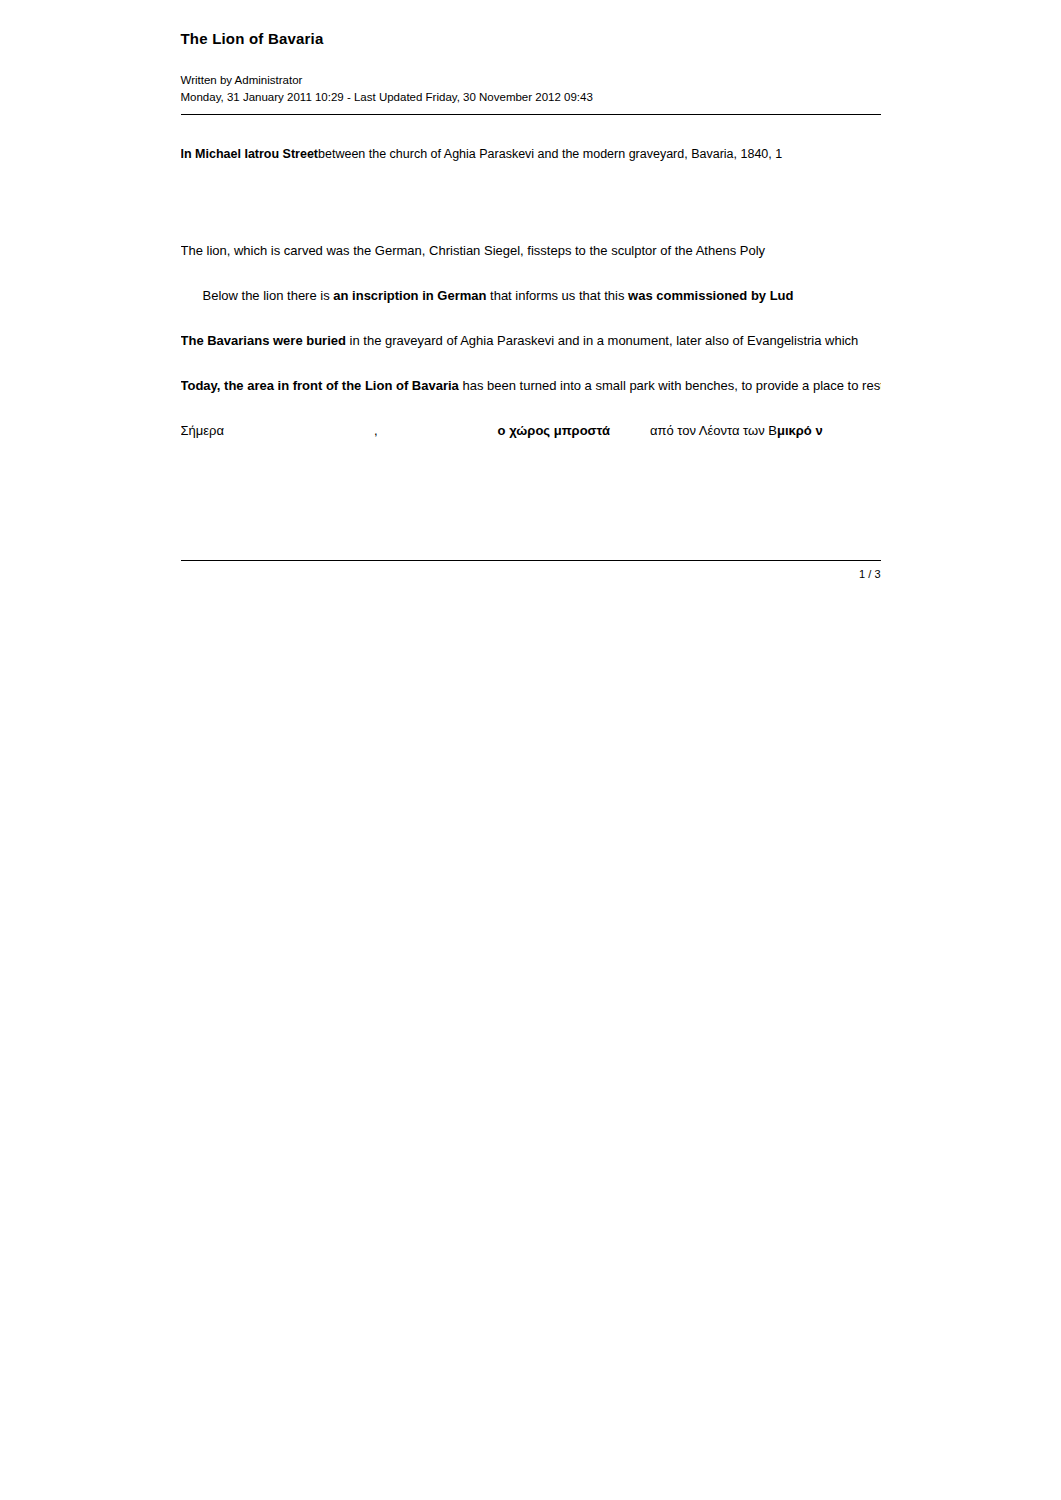The Lion of Bavaria
Written by Administrator
Monday, 31 January 2011 10:29 - Last Updated Friday, 30 November 2012 09:43
In Michael Iatrou Streetbetween the church of Aghia Paraskevi and the modern graveyard, Bavaria, 1840, 1
The lion, which is carved was the German, Christian Siegel, fissteps to the sculptor of the Athens Poly
Below the lion there is an inscription in German that informs us that this was commissioned by Lud
The Bavarians were buried in the graveyard of Aghia Paraskevi and in a monument, later also of Evangelistria which
Today, the area in front of the Lion of Bavaria has been turned into a small park with benches, to provide a place to rest durin
Σήμερα , ο χώρος μπροστά από τον Λέοντα των Βμικρό ν
1 / 3